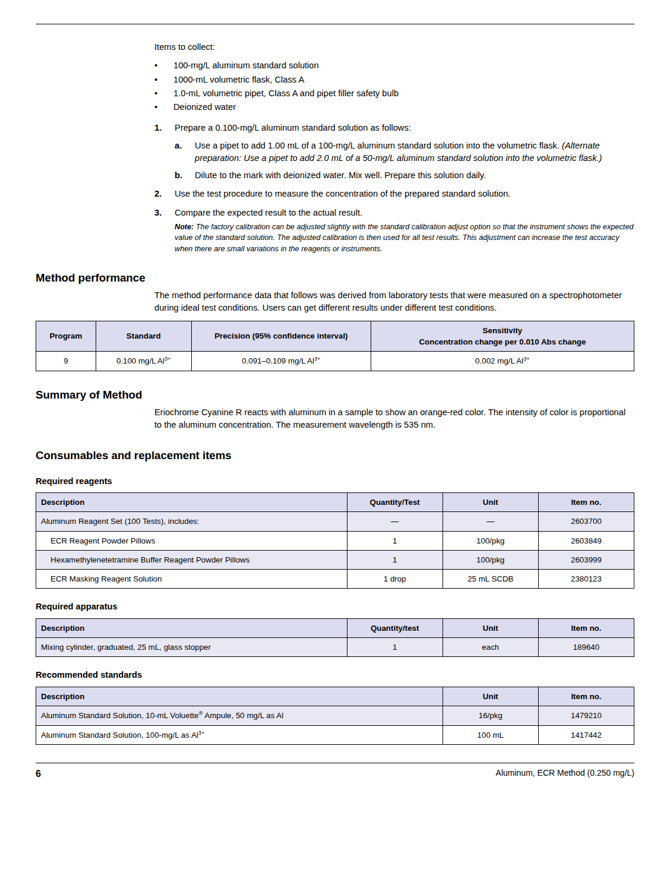Items to collect:
100-mg/L aluminum standard solution
1000-mL volumetric flask, Class A
1.0-mL volumetric pipet, Class A and pipet filler safety bulb
Deionized water
Prepare a 0.100-mg/L aluminum standard solution as follows:
Use a pipet to add 1.00 mL of a 100-mg/L aluminum standard solution into the volumetric flask. (Alternate preparation: Use a pipet to add 2.0 mL of a 50-mg/L aluminum standard solution into the volumetric flask.)
Dilute to the mark with deionized water. Mix well. Prepare this solution daily.
Use the test procedure to measure the concentration of the prepared standard solution.
Compare the expected result to the actual result.
Note: The factory calibration can be adjusted slightly with the standard calibration adjust option so that the instrument shows the expected value of the standard solution. The adjusted calibration is then used for all test results. This adjustment can increase the test accuracy when there are small variations in the reagents or instruments.
Method performance
The method performance data that follows was derived from laboratory tests that were measured on a spectrophotometer during ideal test conditions. Users can get different results under different test conditions.
| Program | Standard | Precision (95% confidence interval) | Sensitivity Concentration change per 0.010 Abs change |
| --- | --- | --- | --- |
| 9 | 0.100 mg/L Al 3+ | 0.091–0.109 mg/L Al 3+ | 0.002 mg/L Al 3+ |
Summary of Method
Eriochrome Cyanine R reacts with aluminum in a sample to show an orange-red color. The intensity of color is proportional to the aluminum concentration. The measurement wavelength is 535 nm.
Consumables and replacement items
Required reagents
| Description | Quantity/Test | Unit | Item no. |
| --- | --- | --- | --- |
| Aluminum Reagent Set (100 Tests), includes: | — | — | 2603700 |
| ECR Reagent Powder Pillows | 1 | 100/pkg | 2603849 |
| Hexamethylenetetramine Buffer Reagent Powder Pillows | 1 | 100/pkg | 2603999 |
| ECR Masking Reagent Solution | 1 drop | 25 mL SCDB | 2380123 |
Required apparatus
| Description | Quantity/test | Unit | Item no. |
| --- | --- | --- | --- |
| Mixing cylinder, graduated, 25 mL, glass stopper | 1 | each | 189640 |
Recommended standards
| Description | Unit | Item no. |
| --- | --- | --- |
| Aluminum Standard Solution, 10-mL Voluette ® Ampule, 50 mg/L as Al | 16/pkg | 1479210 |
| Aluminum Standard Solution, 100-mg/L as Al 3+ | 100 mL | 1417442 |
6 Aluminum, ECR Method (0.250 mg/L)